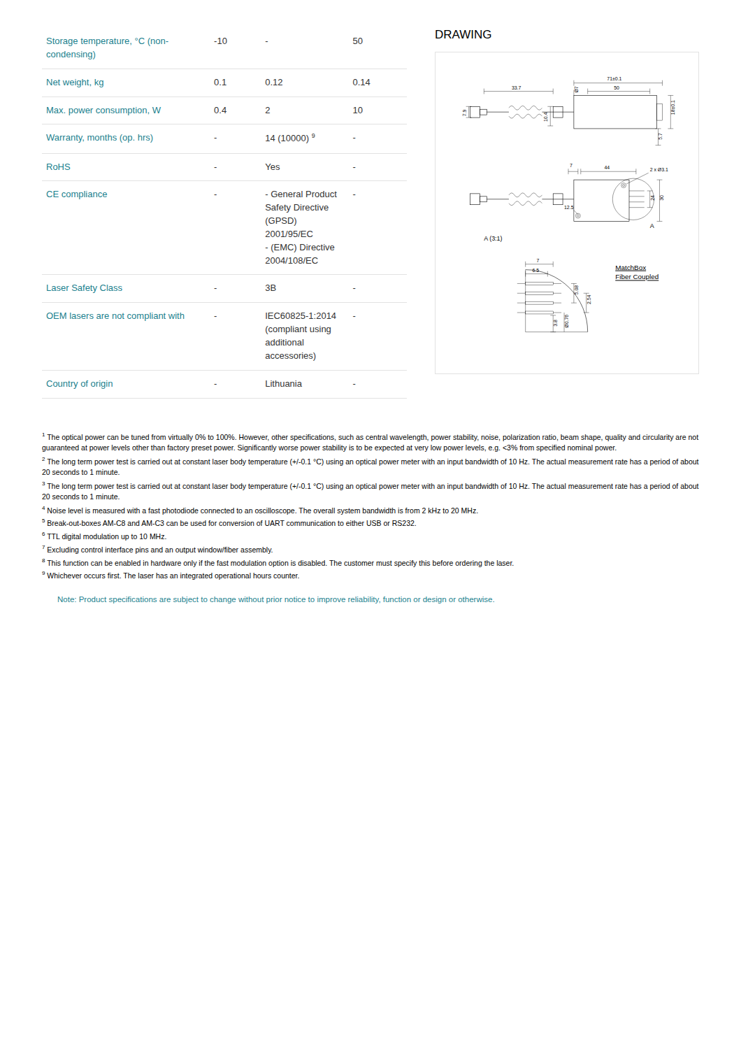| Storage temperature, °C (non-condensing) | -10 | - | 50 |
| Net weight, kg | 0.1 | 0.12 | 0.14 |
| Max. power consumption, W | 0.4 | 2 | 10 |
| Warranty, months (op. hrs) | - | 14 (10000) 9 | - |
| RoHS | - | Yes | - |
| CE compliance | - | - General Product Safety Directive (GPSD) 2001/95/EC - (EMC) Directive 2004/108/EC | - |
| Laser Safety Class | - | 3B | - |
| OEM lasers are not compliant with | - | IEC60825-1:2014 (compliant using additional accessories) | - |
| Country of origin | - | Lithuania | - |
DRAWING
71±0.1 50 33.7 Ø7 7.9 10.4 18±0.1 5.7 44 7 2 x Ø3.1 12.5 24 30 A A (3:1) 7 6.5 5.08 2.54 3.8 Ø0.76 MatchBox Fiber Coupled
1 The optical power can be tuned from virtually 0% to 100%. However, other specifications, such as central wavelength, power stability, noise, polarization ratio, beam shape, quality and circularity are not guaranteed at power levels other than factory preset power. Significantly worse power stability is to be expected at very low power levels, e.g. <3% from specified nominal power.
2 The long term power test is carried out at constant laser body temperature (+/-0.1 °C) using an optical power meter with an input bandwidth of 10 Hz. The actual measurement rate has a period of about 20 seconds to 1 minute.
3 The long term power test is carried out at constant laser body temperature (+/-0.1 °C) using an optical power meter with an input bandwidth of 10 Hz. The actual measurement rate has a period of about 20 seconds to 1 minute.
4 Noise level is measured with a fast photodiode connected to an oscilloscope. The overall system bandwidth is from 2 kHz to 20 MHz.
5 Break-out-boxes AM-C8 and AM-C3 can be used for conversion of UART communication to either USB or RS232.
6 TTL digital modulation up to 10 MHz.
7 Excluding control interface pins and an output window/fiber assembly.
8 This function can be enabled in hardware only if the fast modulation option is disabled. The customer must specify this before ordering the laser.
9 Whichever occurs first. The laser has an integrated operational hours counter.
Note: Product specifications are subject to change without prior notice to improve reliability, function or design or otherwise.